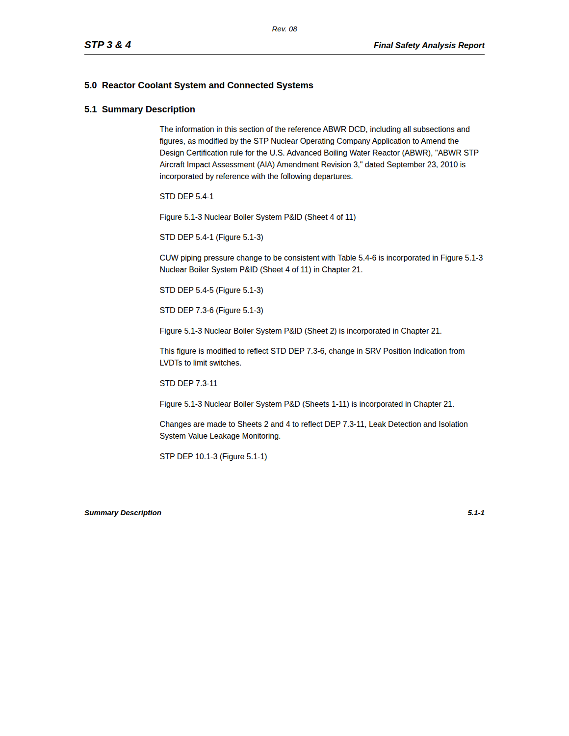Rev. 08
STP 3 & 4 Final Safety Analysis Report
5.0 Reactor Coolant System and Connected Systems
5.1 Summary Description
The information in this section of the reference ABWR DCD, including all subsections and figures, as modified by the STP Nuclear Operating Company Application to Amend the Design Certification rule for the U.S. Advanced Boiling Water Reactor (ABWR), "ABWR STP Aircraft Impact Assessment (AIA) Amendment Revision 3," dated September 23, 2010 is incorporated by reference with the following departures.
STD DEP 5.4-1
Figure 5.1-3 Nuclear Boiler System P&ID (Sheet 4 of 11)
STD DEP 5.4-1 (Figure 5.1-3)
CUW piping pressure change to be consistent with Table 5.4-6 is incorporated in Figure 5.1-3 Nuclear Boiler System P&ID (Sheet 4 of 11) in Chapter 21.
STD DEP 5.4-5 (Figure 5.1-3)
STD DEP 7.3-6 (Figure 5.1-3)
Figure 5.1-3 Nuclear Boiler System P&ID (Sheet 2) is incorporated in Chapter 21.
This figure is modified to reflect STD DEP 7.3-6, change in SRV Position Indication from LVDTs to limit switches.
STD DEP 7.3-11
Figure 5.1-3 Nuclear Boiler System P&D (Sheets 1-11) is incorporated in Chapter 21.
Changes are made to Sheets 2 and 4 to reflect DEP 7.3-11, Leak Detection and Isolation System Value Leakage Monitoring.
STP DEP 10.1-3 (Figure 5.1-1)
Summary Description 5.1-1